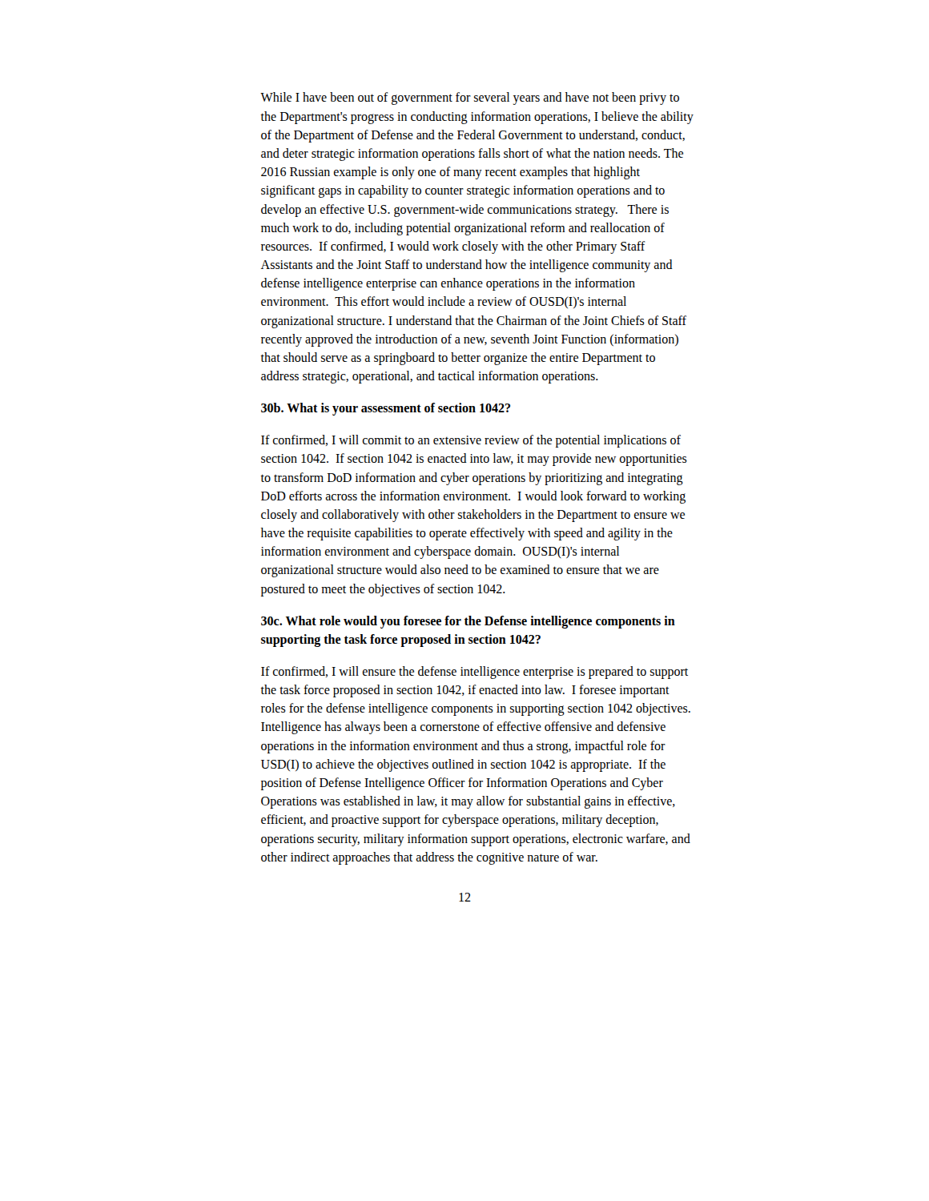While I have been out of government for several years and have not been privy to the Department's progress in conducting information operations, I believe the ability of the Department of Defense and the Federal Government to understand, conduct, and deter strategic information operations falls short of what the nation needs. The 2016 Russian example is only one of many recent examples that highlight significant gaps in capability to counter strategic information operations and to develop an effective U.S. government-wide communications strategy. There is much work to do, including potential organizational reform and reallocation of resources. If confirmed, I would work closely with the other Primary Staff Assistants and the Joint Staff to understand how the intelligence community and defense intelligence enterprise can enhance operations in the information environment. This effort would include a review of OUSD(I)'s internal organizational structure. I understand that the Chairman of the Joint Chiefs of Staff recently approved the introduction of a new, seventh Joint Function (information) that should serve as a springboard to better organize the entire Department to address strategic, operational, and tactical information operations.
30b. What is your assessment of section 1042?
If confirmed, I will commit to an extensive review of the potential implications of section 1042. If section 1042 is enacted into law, it may provide new opportunities to transform DoD information and cyber operations by prioritizing and integrating DoD efforts across the information environment. I would look forward to working closely and collaboratively with other stakeholders in the Department to ensure we have the requisite capabilities to operate effectively with speed and agility in the information environment and cyberspace domain. OUSD(I)'s internal organizational structure would also need to be examined to ensure that we are postured to meet the objectives of section 1042.
30c. What role would you foresee for the Defense intelligence components in supporting the task force proposed in section 1042?
If confirmed, I will ensure the defense intelligence enterprise is prepared to support the task force proposed in section 1042, if enacted into law. I foresee important roles for the defense intelligence components in supporting section 1042 objectives. Intelligence has always been a cornerstone of effective offensive and defensive operations in the information environment and thus a strong, impactful role for USD(I) to achieve the objectives outlined in section 1042 is appropriate. If the position of Defense Intelligence Officer for Information Operations and Cyber Operations was established in law, it may allow for substantial gains in effective, efficient, and proactive support for cyberspace operations, military deception, operations security, military information support operations, electronic warfare, and other indirect approaches that address the cognitive nature of war.
12